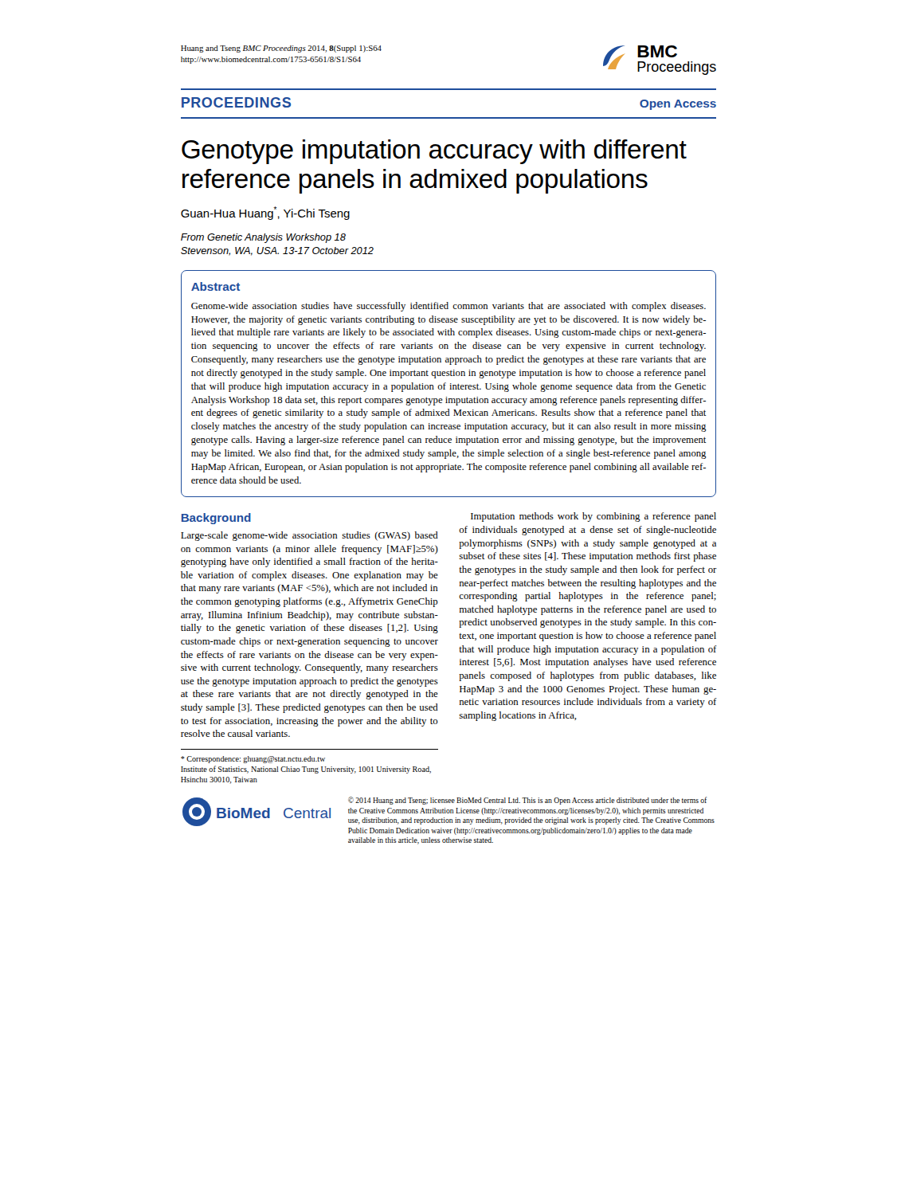Huang and Tseng BMC Proceedings 2014, 8(Suppl 1):S64
http://www.biomedcentral.com/1753-6561/8/S1/S64
BMC
Proceedings
PROCEEDINGS
Open Access
Genotype imputation accuracy with different reference panels in admixed populations
Guan-Hua Huang*, Yi-Chi Tseng
From Genetic Analysis Workshop 18
Stevenson, WA, USA. 13-17 October 2012
Abstract
Genome-wide association studies have successfully identified common variants that are associated with complex diseases. However, the majority of genetic variants contributing to disease susceptibility are yet to be discovered. It is now widely believed that multiple rare variants are likely to be associated with complex diseases. Using custom-made chips or next-generation sequencing to uncover the effects of rare variants on the disease can be very expensive in current technology. Consequently, many researchers use the genotype imputation approach to predict the genotypes at these rare variants that are not directly genotyped in the study sample. One important question in genotype imputation is how to choose a reference panel that will produce high imputation accuracy in a population of interest. Using whole genome sequence data from the Genetic Analysis Workshop 18 data set, this report compares genotype imputation accuracy among reference panels representing different degrees of genetic similarity to a study sample of admixed Mexican Americans. Results show that a reference panel that closely matches the ancestry of the study population can increase imputation accuracy, but it can also result in more missing genotype calls. Having a larger-size reference panel can reduce imputation error and missing genotype, but the improvement may be limited. We also find that, for the admixed study sample, the simple selection of a single best-reference panel among HapMap African, European, or Asian population is not appropriate. The composite reference panel combining all available reference data should be used.
Background
Large-scale genome-wide association studies (GWAS) based on common variants (a minor allele frequency [MAF]≥5%) genotyping have only identified a small fraction of the heritable variation of complex diseases. One explanation may be that many rare variants (MAF <5%), which are not included in the common genotyping platforms (e.g., Affymetrix GeneChip array, Illumina Infinium Beadchip), may contribute substantially to the genetic variation of these diseases [1,2]. Using custom-made chips or next-generation sequencing to uncover the effects of rare variants on the disease can be very expensive with current technology. Consequently, many researchers use the genotype imputation approach to predict the genotypes at these rare variants that are not directly genotyped in the study sample [3]. These predicted genotypes can then be used to test for association, increasing the power and the ability to resolve the causal variants.
Imputation methods work by combining a reference panel of individuals genotyped at a dense set of single-nucleotide polymorphisms (SNPs) with a study sample genotyped at a subset of these sites [4]. These imputation methods first phase the genotypes in the study sample and then look for perfect or near-perfect matches between the resulting haplotypes and the corresponding partial haplotypes in the reference panel; matched haplotype patterns in the reference panel are used to predict unobserved genotypes in the study sample. In this context, one important question is how to choose a reference panel that will produce high imputation accuracy in a population of interest [5,6]. Most imputation analyses have used reference panels composed of haplotypes from public databases, like HapMap 3 and the 1000 Genomes Project. These human genetic variation resources include individuals from a variety of sampling locations in Africa,
* Correspondence: ghuang@stat.nctu.edu.tw
Institute of Statistics, National Chiao Tung University, 1001 University Road, Hsinchu 30010, Taiwan
BioMed Central
© 2014 Huang and Tseng; licensee BioMed Central Ltd. This is an Open Access article distributed under the terms of the Creative Commons Attribution License (http://creativecommons.org/licenses/by/2.0), which permits unrestricted use, distribution, and reproduction in any medium, provided the original work is properly cited. The Creative Commons Public Domain Dedication waiver (http://creativecommons.org/publicdomain/zero/1.0/) applies to the data made available in this article, unless otherwise stated.